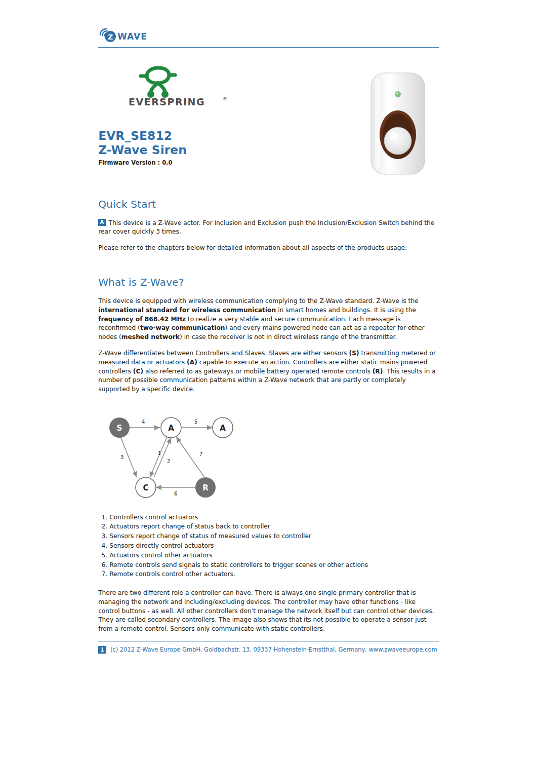Z WAVE
EVERSPRING ®
EVR_SE812
Z-Wave Siren
Firmware Version : 0.0
Quick Start
A This device is a Z-Wave actor. For Inclusion and Exclusion push the Inclusion/Exclusion Switch behind the rear cover quickly 3 times.
Please refer to the chapters below for detailed information about all aspects of the products usage.
What is Z-Wave?
This device is equipped with wireless communication complying to the Z-Wave standard. Z-Wave is the international standard for wireless communication in smart homes and buildings. It is using the frequency of 868.42 MHz to realize a very stable and secure communication. Each message is reconfirmed (two-way communication) and every mains powered node can act as a repeater for other nodes (meshed network) in case the receiver is not in direct wireless range of the transmitter.
Z-Wave differentiates between Controllers and Slaves. Slaves are either sensors (S) transmitting metered or measured data or actuators (A) capable to execute an action. Controllers are either static mains powered controllers (C) also referred to as gateways or mobile battery operated remote controls (R). This results in a number of possible communication patterns within a Z-Wave network that are partly or completely supported by a specific device.
4 5 3 1 2 7 6 S A A C R
Controllers control actuators
Actuators report change of status back to controller
Sensors report change of status of measured values to controller
Sensors directly control actuators
Actuators control other actuators
Remote controls send signals to static controllers to trigger scenes or other actions
Remote controls control other actuators.
There are two different role a controller can have. There is always one single primary controller that is managing the network and including/excluding devices. The controller may have other functions - like control buttons - as well. All other controllers don't manage the network itself but can control other devices. They are called secondary controllers. The image also shows that its not possible to operate a sensor just from a remote control. Sensors only communicate with static controllers.
1 (c) 2012 Z-Wave Europe GmbH, Goldbachstr. 13, 09337 Hohenstein-Ernstthal, Germany, www.zwaveeurope.com